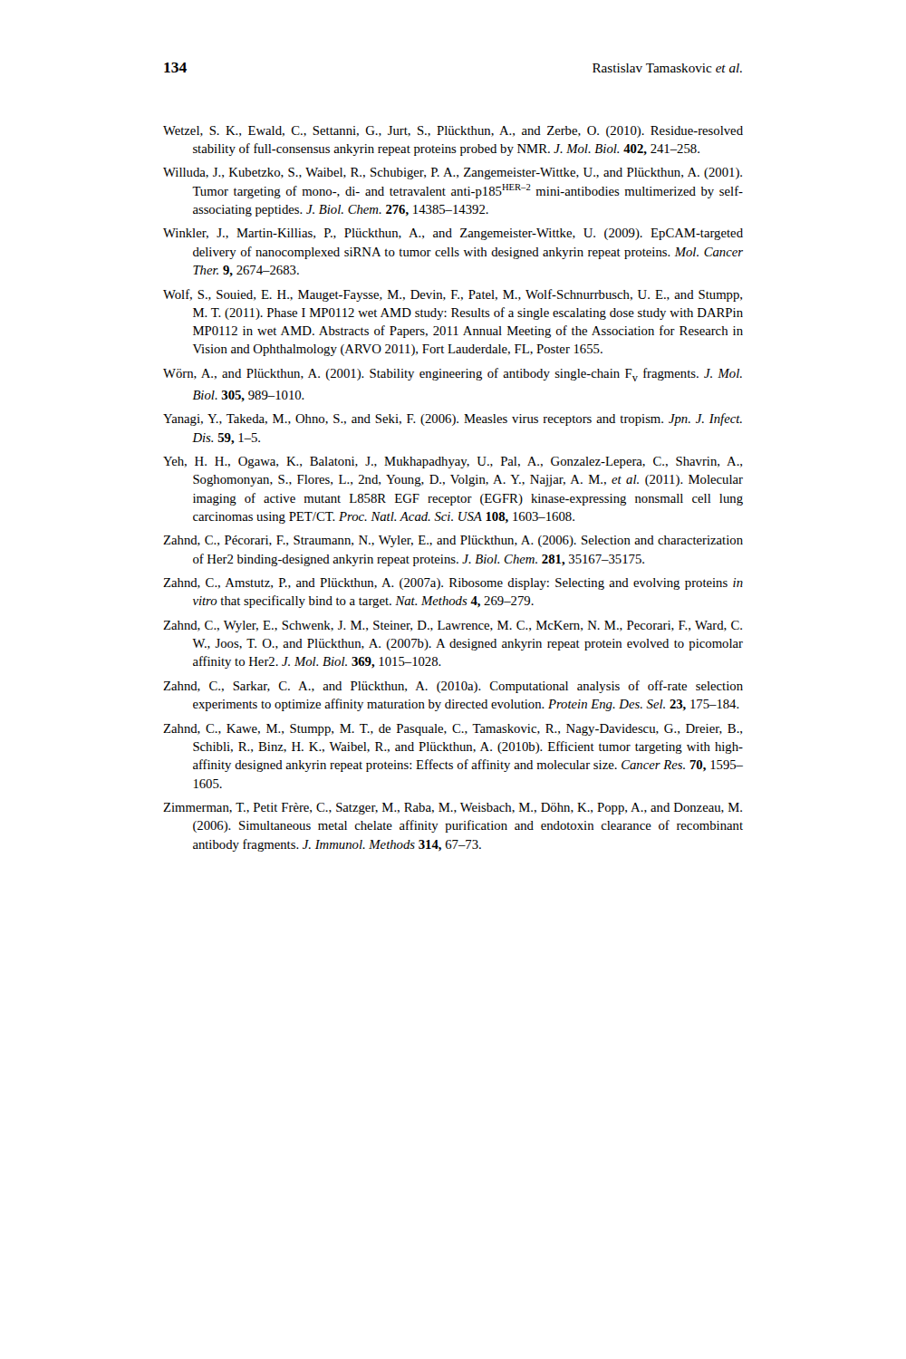134 Rastislav Tamaskovic et al.
Wetzel, S. K., Ewald, C., Settanni, G., Jurt, S., Plückthun, A., and Zerbe, O. (2010). Residue-resolved stability of full-consensus ankyrin repeat proteins probed by NMR. J. Mol. Biol. 402, 241–258.
Willuda, J., Kubetzko, S., Waibel, R., Schubiger, P. A., Zangemeister-Wittke, U., and Plückthun, A. (2001). Tumor targeting of mono-, di- and tetravalent anti-p185HER–2 mini-antibodies multimerized by self-associating peptides. J. Biol. Chem. 276, 14385–14392.
Winkler, J., Martin-Killias, P., Plückthun, A., and Zangemeister-Wittke, U. (2009). EpCAM-targeted delivery of nanocomplexed siRNA to tumor cells with designed ankyrin repeat proteins. Mol. Cancer Ther. 9, 2674–2683.
Wolf, S., Souied, E. H., Mauget-Faysse, M., Devin, F., Patel, M., Wolf-Schnurrbusch, U. E., and Stumpp, M. T. (2011). Phase I MP0112 wet AMD study: Results of a single escalating dose study with DARPin MP0112 in wet AMD. Abstracts of Papers, 2011 Annual Meeting of the Association for Research in Vision and Ophthalmology (ARVO 2011), Fort Lauderdale, FL, Poster 1655.
Wörn, A., and Plückthun, A. (2001). Stability engineering of antibody single-chain Fv fragments. J. Mol. Biol. 305, 989–1010.
Yanagi, Y., Takeda, M., Ohno, S., and Seki, F. (2006). Measles virus receptors and tropism. Jpn. J. Infect. Dis. 59, 1–5.
Yeh, H. H., Ogawa, K., Balatoni, J., Mukhapadhyay, U., Pal, A., Gonzalez-Lepera, C., Shavrin, A., Soghomonyan, S., Flores, L., 2nd, Young, D., Volgin, A. Y., Najjar, A. M., et al. (2011). Molecular imaging of active mutant L858R EGF receptor (EGFR) kinase-expressing nonsmall cell lung carcinomas using PET/CT. Proc. Natl. Acad. Sci. USA 108, 1603–1608.
Zahnd, C., Pécorari, F., Straumann, N., Wyler, E., and Plückthun, A. (2006). Selection and characterization of Her2 binding-designed ankyrin repeat proteins. J. Biol. Chem. 281, 35167–35175.
Zahnd, C., Amstutz, P., and Plückthun, A. (2007a). Ribosome display: Selecting and evolving proteins in vitro that specifically bind to a target. Nat. Methods 4, 269–279.
Zahnd, C., Wyler, E., Schwenk, J. M., Steiner, D., Lawrence, M. C., McKern, N. M., Pecorari, F., Ward, C. W., Joos, T. O., and Plückthun, A. (2007b). A designed ankyrin repeat protein evolved to picomolar affinity to Her2. J. Mol. Biol. 369, 1015–1028.
Zahnd, C., Sarkar, C. A., and Plückthun, A. (2010a). Computational analysis of off-rate selection experiments to optimize affinity maturation by directed evolution. Protein Eng. Des. Sel. 23, 175–184.
Zahnd, C., Kawe, M., Stumpp, M. T., de Pasquale, C., Tamaskovic, R., Nagy-Davidescu, G., Dreier, B., Schibli, R., Binz, H. K., Waibel, R., and Plückthun, A. (2010b). Efficient tumor targeting with high-affinity designed ankyrin repeat proteins: Effects of affinity and molecular size. Cancer Res. 70, 1595–1605.
Zimmerman, T., Petit Frère, C., Satzger, M., Raba, M., Weisbach, M., Döhn, K., Popp, A., and Donzeau, M. (2006). Simultaneous metal chelate affinity purification and endotoxin clearance of recombinant antibody fragments. J. Immunol. Methods 314, 67–73.